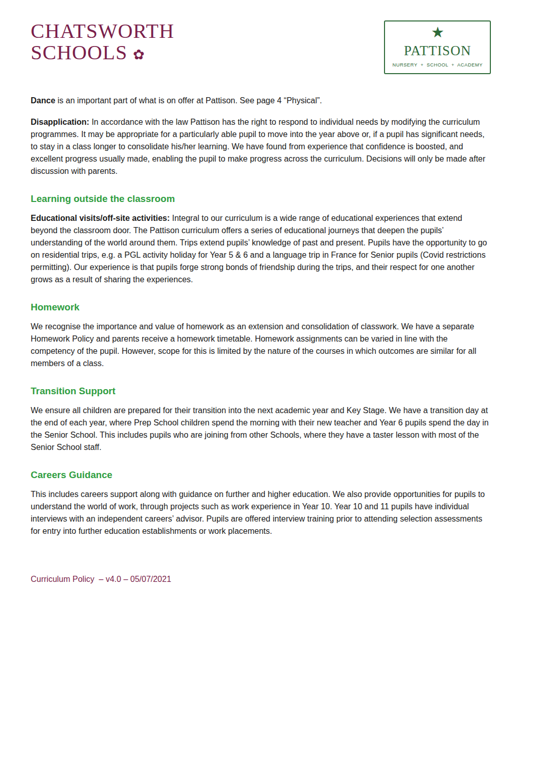CHATSWORTH SCHOOLS ✿
★
PATTISON NURSERY + SCHOOL + ACADEMY
Dance is an important part of what is on offer at Pattison. See page 4 “Physical”.
Disapplication: In accordance with the law Pattison has the right to respond to individual needs by modifying the curriculum programmes. It may be appropriate for a particularly able pupil to move into the year above or, if a pupil has significant needs, to stay in a class longer to consolidate his/her learning. We have found from experience that confidence is boosted, and excellent progress usually made, enabling the pupil to make progress across the curriculum. Decisions will only be made after discussion with parents.
Learning outside the classroom
Educational visits/off-site activities: Integral to our curriculum is a wide range of educational experiences that extend beyond the classroom door. The Pattison curriculum offers a series of educational journeys that deepen the pupils’ understanding of the world around them. Trips extend pupils’ knowledge of past and present. Pupils have the opportunity to go on residential trips, e.g. a PGL activity holiday for Year 5 & 6 and a language trip in France for Senior pupils (Covid restrictions permitting). Our experience is that pupils forge strong bonds of friendship during the trips, and their respect for one another grows as a result of sharing the experiences.
Homework
We recognise the importance and value of homework as an extension and consolidation of classwork. We have a separate Homework Policy and parents receive a homework timetable. Homework assignments can be varied in line with the competency of the pupil. However, scope for this is limited by the nature of the courses in which outcomes are similar for all members of a class.
Transition Support
We ensure all children are prepared for their transition into the next academic year and Key Stage. We have a transition day at the end of each year, where Prep School children spend the morning with their new teacher and Year 6 pupils spend the day in the Senior School. This includes pupils who are joining from other Schools, where they have a taster lesson with most of the Senior School staff.
Careers Guidance
This includes careers support along with guidance on further and higher education. We also provide opportunities for pupils to understand the world of work, through projects such as work experience in Year 10. Year 10 and 11 pupils have individual interviews with an independent careers’ advisor. Pupils are offered interview training prior to attending selection assessments for entry into further education establishments or work placements.
Curriculum Policy – v4.0 – 05/07/2021